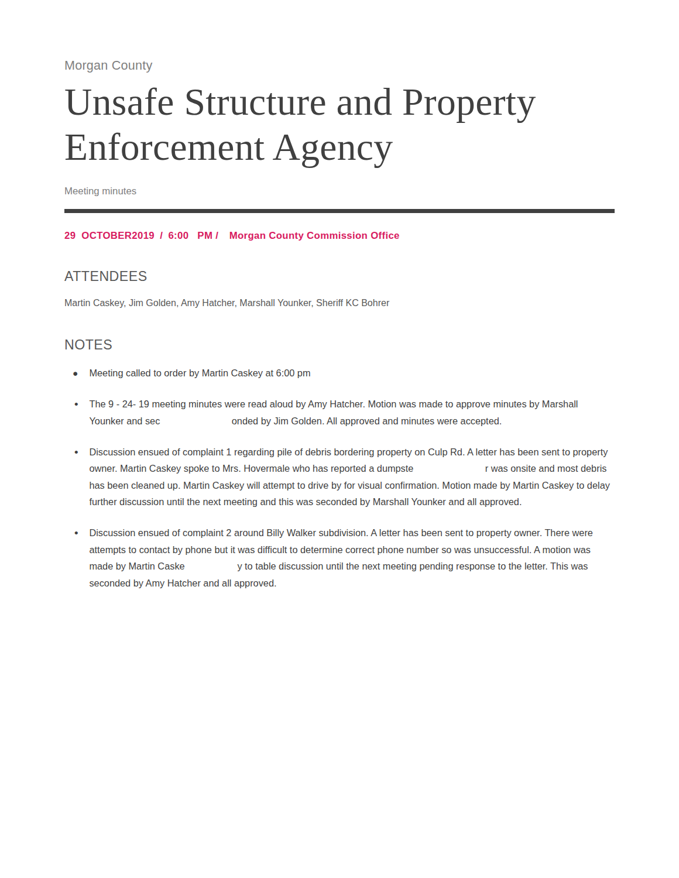Morgan County
Unsafe Structure and Property Enforcement Agency
Meeting minutes
29 OCTOBER2019/6:00 PM / Morgan County Commission Office
ATTENDEES
Martin Caskey, Jim Golden, Amy Hatcher, Marshall Younker, Sheriff KC Bohrer
NOTES
Meeting called to order by Martin Caskey at 6:00 pm
The 9 - 24- 19 meeting minutes were read aloud by Amy Hatcher. Motion was made to approve minutes by Marshall Younker and sec onded by Jim Golden. All approved and minutes were accepted.
Discussion ensued of complaint 1 regarding pile of debris bordering property on Culp Rd. A letter has been sent to property owner. Martin Caskey spoke to Mrs. Hovermale who has reported a dumpste r was onsite and most debris has been cleaned up. Martin Caskey will attempt to drive by for visual confirmation. Motion made by Martin Caskey to delay further discussion until the next meeting and this was seconded by Marshall Younker and all approved.
Discussion ensued of complaint 2 around Billy Walker subdivision. A letter has been sent to property owner. There were attempts to contact by phone but it was difficult to determine correct phone number so was unsuccessful. A motion was made by Martin Caske y to table discussion until the next meeting pending response to the letter. This was seconded by Amy Hatcher and all approved.